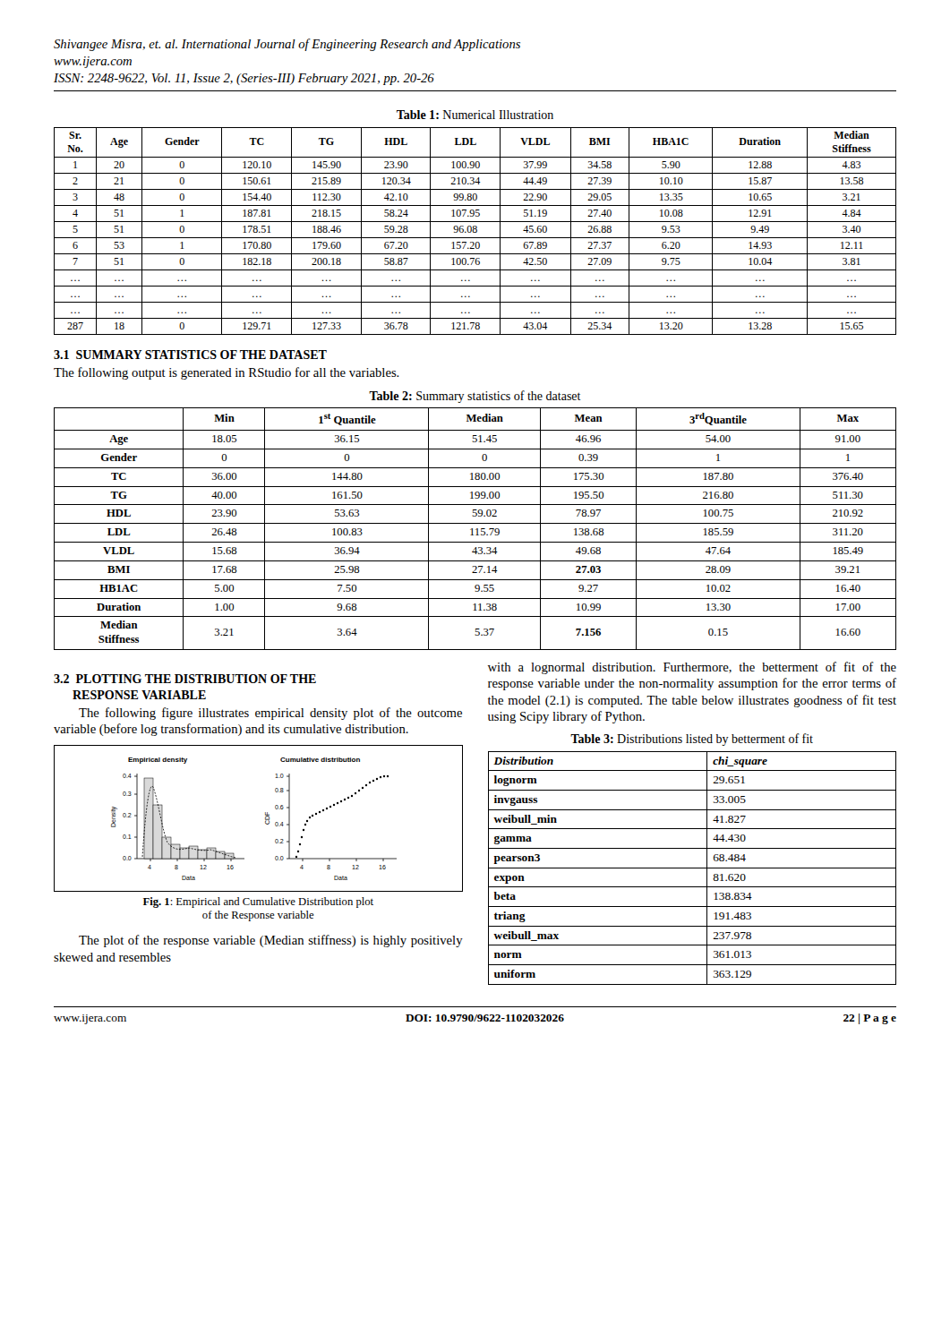Shivangee Misra, et. al. International Journal of Engineering Research and Applications
www.ijera.com
ISSN: 2248-9622, Vol. 11, Issue 2, (Series-III) February 2021, pp. 20-26
Table 1: Numerical Illustration
| Sr. No. | Age | Gender | TC | TG | HDL | LDL | VLDL | BMI | HBA1C | Duration | Median Stiffness |
| --- | --- | --- | --- | --- | --- | --- | --- | --- | --- | --- | --- |
| 1 | 20 | 0 | 120.10 | 145.90 | 23.90 | 100.90 | 37.99 | 34.58 | 5.90 | 12.88 | 4.83 |
| 2 | 21 | 0 | 150.61 | 215.89 | 120.34 | 210.34 | 44.49 | 27.39 | 10.10 | 15.87 | 13.58 |
| 3 | 48 | 0 | 154.40 | 112.30 | 42.10 | 99.80 | 22.90 | 29.05 | 13.35 | 10.65 | 3.21 |
| 4 | 51 | 1 | 187.81 | 218.15 | 58.24 | 107.95 | 51.19 | 27.40 | 10.08 | 12.91 | 4.84 |
| 5 | 51 | 0 | 178.51 | 188.46 | 59.28 | 96.08 | 45.60 | 26.88 | 9.53 | 9.49 | 3.40 |
| 6 | 53 | 1 | 170.80 | 179.60 | 67.20 | 157.20 | 67.89 | 27.37 | 6.20 | 14.93 | 12.11 |
| 7 | 51 | 0 | 182.18 | 200.18 | 58.87 | 100.76 | 42.50 | 27.09 | 9.75 | 10.04 | 3.81 |
| … | … | … | … | … | … | … | … | … | … | … | … |
| … | … | … | … | … | … | … | … | … | … | … | … |
| … | … | … | … | … | … | … | … | … | … | … | … |
| 287 | 18 | 0 | 129.71 | 127.33 | 36.78 | 121.78 | 43.04 | 25.34 | 13.20 | 13.28 | 15.65 |
3.1 Summary Statistics Of The Dataset
The following output is generated in RStudio for all the variables.
Table 2: Summary statistics of the dataset
| | Min | 1 st Quantile | Median | Mean | 3 rd Quantile | Max |
| --- | --- | --- | --- | --- | --- | --- |
| Age | 18.05 | 36.15 | 51.45 | 46.96 | 54.00 | 91.00 |
| Gender | 0 | 0 | 0 | 0.39 | 1 | 1 |
| TC | 36.00 | 144.80 | 180.00 | 175.30 | 187.80 | 376.40 |
| TG | 40.00 | 161.50 | 199.00 | 195.50 | 216.80 | 511.30 |
| HDL | 23.90 | 53.63 | 59.02 | 78.97 | 100.75 | 210.92 |
| LDL | 26.48 | 100.83 | 115.79 | 138.68 | 185.59 | 311.20 |
| VLDL | 15.68 | 36.94 | 43.34 | 49.68 | 47.64 | 185.49 |
| BMI | 17.68 | 25.98 | 27.14 | 27.03 | 28.09 | 39.21 |
| HB1AC | 5.00 | 7.50 | 9.55 | 9.27 | 10.02 | 16.40 |
| Duration | 1.00 | 9.68 | 11.38 | 10.99 | 13.30 | 17.00 |
| Median Stiffness | 3.21 | 3.64 | 5.37 | 7.156 | 0.15 | 16.60 |
3.2 Plotting The Distribution Of The
Response Variable
The following figure illustrates empirical density plot of the outcome variable (before log transformation) and its cumulative distribution.
Empirical density 0.0 0.1 0.2 0.3 0.4 Density 4 8 12 16 Data Cumulative distribution 0.0 0.2 0.4 0.6 0.8 1.0 CDF 4 8 12 16 Data
Fig. 1: Empirical and Cumulative Distribution plot
of the Response variable
The plot of the response variable (Median stiffness) is highly positively skewed and resembles
with a lognormal distribution. Furthermore, the betterment of fit of the response variable under the non-normality assumption for the error terms of the model (2.1) is computed. The table below illustrates goodness of fit test using Scipy library of Python.
Table 3: Distributions listed by betterment of fit
| Distribution | chi_square |
| --- | --- |
| lognorm | 29.651 |
| invgauss | 33.005 |
| weibull_min | 41.827 |
| gamma | 44.430 |
| pearson3 | 68.484 |
| expon | 81.620 |
| beta | 138.834 |
| triang | 191.483 |
| weibull_max | 237.978 |
| norm | 361.013 |
| uniform | 363.129 |
www.ijera.com DOI: 10.9790/9622-1102032026 22 | P a g e